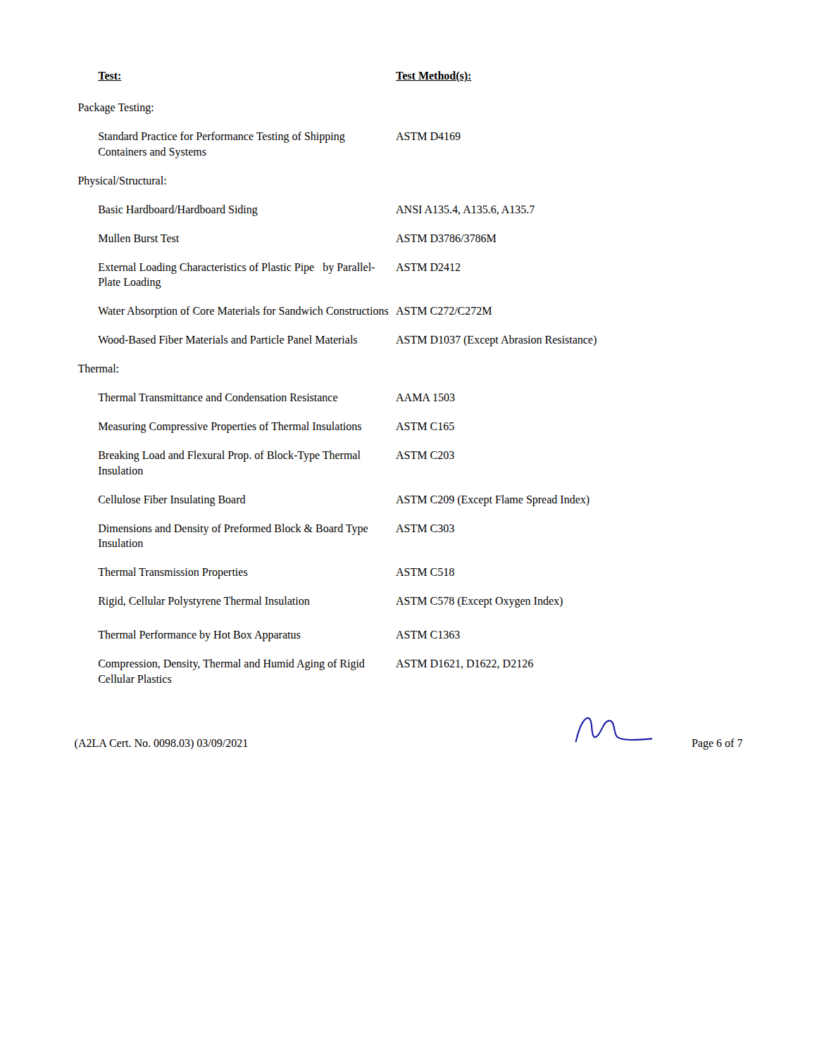| Test: | Test Method(s): |
| --- | --- |
| Package Testing: |
| Standard Practice for Performance Testing of Shipping Containers and Systems | ASTM D4169 |
| Physical/Structural: |
| Basic Hardboard/Hardboard Siding | ANSI A135.4, A135.6, A135.7 |
| Mullen Burst Test | ASTM D3786/3786M |
| External Loading Characteristics of Plastic Pipe by Parallel-Plate Loading | ASTM D2412 |
| Water Absorption of Core Materials for Sandwich Constructions | ASTM C272/C272M |
| Wood-Based Fiber Materials and Particle Panel Materials | ASTM D1037 (Except Abrasion Resistance) |
| Thermal: |
| Thermal Transmittance and Condensation Resistance | AAMA 1503 |
| Measuring Compressive Properties of Thermal Insulations | ASTM C165 |
| Breaking Load and Flexural Prop. of Block-Type Thermal Insulation | ASTM C203 |
| Cellulose Fiber Insulating Board | ASTM C209 (Except Flame Spread Index) |
| Dimensions and Density of Preformed Block & Board Type Insulation | ASTM C303 |
| Thermal Transmission Properties | ASTM C518 |
| Rigid, Cellular Polystyrene Thermal Insulation | ASTM C578 (Except Oxygen Index) |
| Thermal Performance by Hot Box Apparatus | ASTM C1363 |
| Compression, Density, Thermal and Humid Aging of Rigid Cellular Plastics | ASTM D1621, D1622, D2126 |
(A2LA Cert. No. 0098.03) 03/09/2021 Page 6 of 7